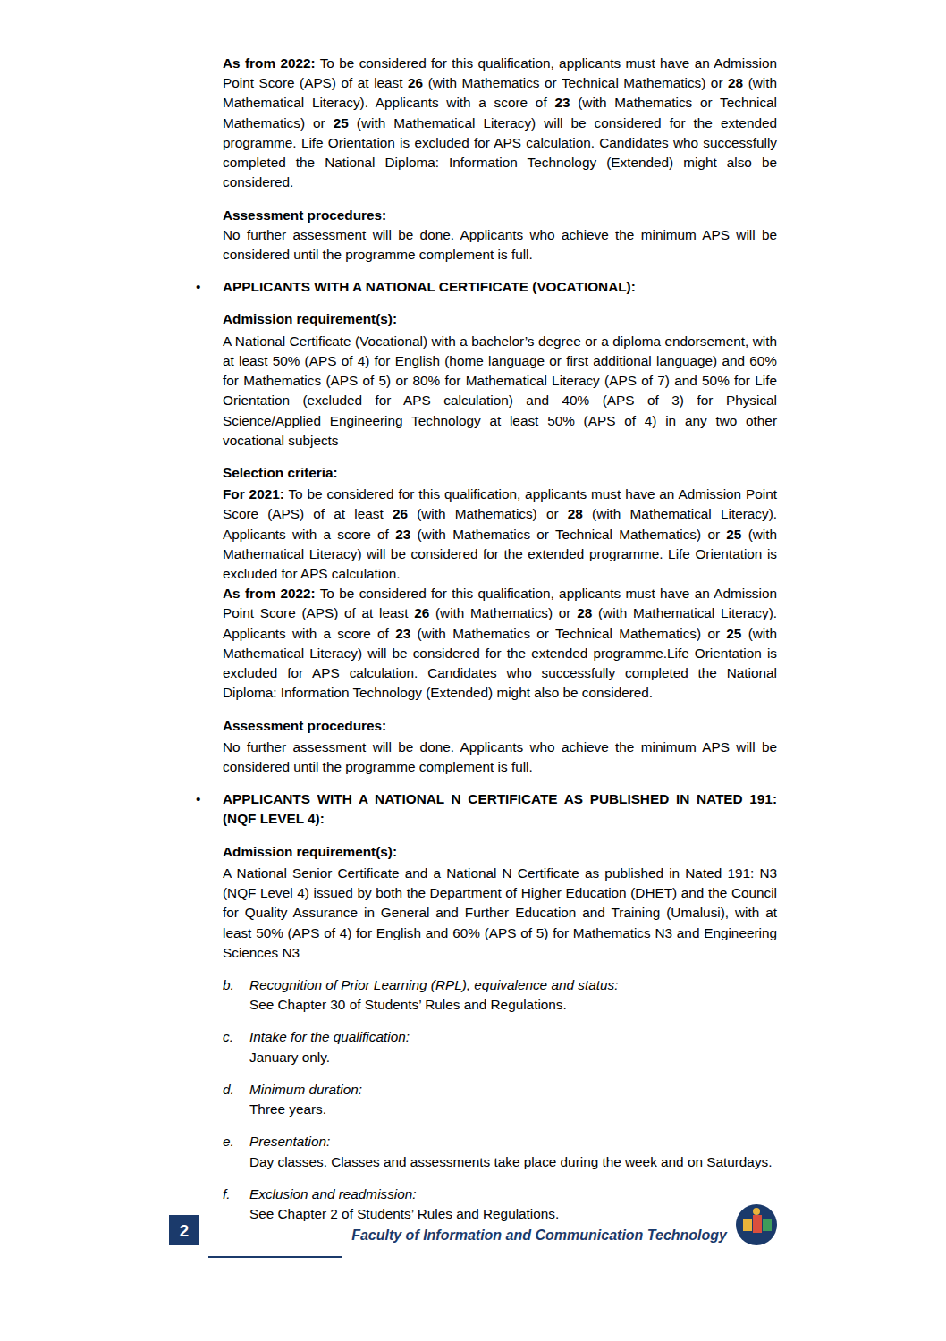As from 2022: To be considered for this qualification, applicants must have an Admission Point Score (APS) of at least 26 (with Mathematics or Technical Mathematics) or 28 (with Mathematical Literacy). Applicants with a score of 23 (with Mathematics or Technical Mathematics) or 25 (with Mathematical Literacy) will be considered for the extended programme. Life Orientation is excluded for APS calculation. Candidates who successfully completed the National Diploma: Information Technology (Extended) might also be considered.
Assessment procedures:
No further assessment will be done. Applicants who achieve the minimum APS will be considered until the programme complement is full.
•
Applicants with a National Certificate (Vocational):
Admission requirement(s):
A National Certificate (Vocational) with a bachelor’s degree or a diploma endorsement, with at least 50% (APS of 4) for English (home language or first additional language) and 60% for Mathematics (APS of 5) or 80% for Mathematical Literacy (APS of 7) and 50% for Life Orientation (excluded for APS calculation) and 40% (APS of 3) for Physical Science/Applied Engineering Technology at least 50% (APS of 4) in any two other vocational subjects
Selection criteria:
For 2021: To be considered for this qualification, applicants must have an Admission Point Score (APS) of at least 26 (with Mathematics) or 28 (with Mathematical Literacy). Applicants with a score of 23 (with Mathematics or Technical Mathematics) or 25 (with Mathematical Literacy) will be considered for the extended programme. Life Orientation is excluded for APS calculation.
As from 2022: To be considered for this qualification, applicants must have an Admission Point Score (APS) of at least 26 (with Mathematics) or 28 (with Mathematical Literacy). Applicants with a score of 23 (with Mathematics or Technical Mathematics) or 25 (with Mathematical Literacy) will be considered for the extended programme.Life Orientation is excluded for APS calculation. Candidates who successfully completed the National Diploma: Information Technology (Extended) might also be considered.
Assessment procedures:
No further assessment will be done. Applicants who achieve the minimum APS will be considered until the programme complement is full.
•
Applicants with a National N Certificate as published in Nated 191: (NQF Level 4):
Admission requirement(s):
A National Senior Certificate and a National N Certificate as published in Nated 191: N3 (NQF Level 4) issued by both the Department of Higher Education (DHET) and the Council for Quality Assurance in General and Further Education and Training (Umalusi), with at least 50% (APS of 4) for English and 60% (APS of 5) for Mathematics N3 and Engineering Sciences N3
b. Recognition of Prior Learning (RPL), equivalence and status: See Chapter 30 of Students’ Rules and Regulations.
c. Intake for the qualification: January only.
d. Minimum duration: Three years.
e. Presentation: Day classes. Classes and assessments take place during the week and on Saturdays.
f. Exclusion and readmission: See Chapter 2 of Students’ Rules and Regulations.
2
Faculty of Information and Communication Technology